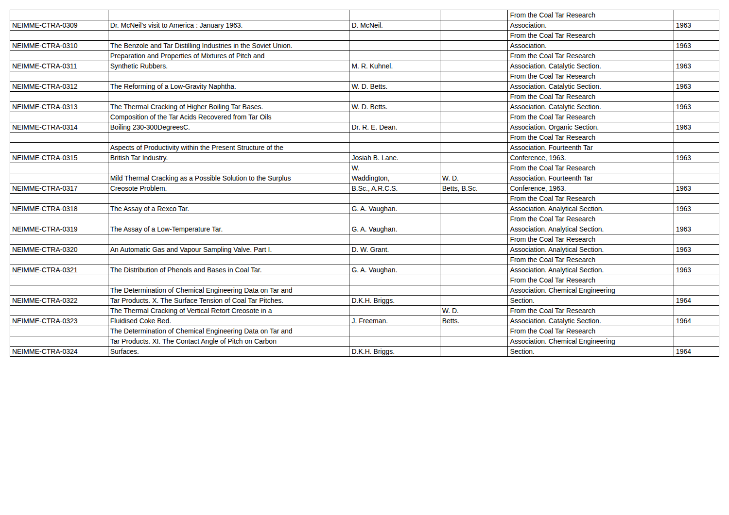| | | | | From the Coal Tar Research | |
| NEIMME-CTRA-0309 | Dr. McNeil's visit to America : January 1963. | D. McNeil. | | Association. | 1963 |
| | | | | From the Coal Tar Research | |
| NEIMME-CTRA-0310 | The Benzole and Tar Distilling Industries in the Soviet Union. | | | Association. | 1963 |
| | Preparation and Properties of Mixtures of Pitch and | | | From the Coal Tar Research | |
| NEIMME-CTRA-0311 | Synthetic Rubbers. | M. R. Kuhnel. | | Association. Catalytic Section. | 1963 |
| | | | | From the Coal Tar Research | |
| NEIMME-CTRA-0312 | The Reforming of a Low-Gravity Naphtha. | W. D. Betts. | | Association. Catalytic Section. | 1963 |
| | | | | From the Coal Tar Research | |
| NEIMME-CTRA-0313 | The Thermal Cracking of Higher Boiling Tar Bases. | W. D. Betts. | | Association. Catalytic Section. | 1963 |
| | Composition of the Tar Acids Recovered from Tar Oils | | | From the Coal Tar Research | |
| NEIMME-CTRA-0314 | Boiling 230-300DegreesC. | Dr. R. E. Dean. | | Association. Organic Section. | 1963 |
| | | | | From the Coal Tar Research | |
| | Aspects of Productivity within the Present Structure of the | | | Association. Fourteenth Tar | |
| NEIMME-CTRA-0315 | British Tar Industry. | Josiah B. Lane. | | Conference, 1963. | 1963 |
| | | W. | | From the Coal Tar Research | |
| | Mild Thermal Cracking as a Possible Solution to the Surplus | Waddington, | W. D. | Association. Fourteenth Tar | |
| NEIMME-CTRA-0317 | Creosote Problem. | B.Sc., A.R.C.S. | Betts, B.Sc. | Conference, 1963. | 1963 |
| | | | | From the Coal Tar Research | |
| NEIMME-CTRA-0318 | The Assay of a Rexco Tar. | G. A. Vaughan. | | Association. Analytical Section. | 1963 |
| | | | | From the Coal Tar Research | |
| NEIMME-CTRA-0319 | The Assay of a Low-Temperature Tar. | G. A. Vaughan. | | Association. Analytical Section. | 1963 |
| | | | | From the Coal Tar Research | |
| NEIMME-CTRA-0320 | An Automatic Gas and Vapour Sampling Valve. Part I. | D. W. Grant. | | Association. Analytical Section. | 1963 |
| | | | | From the Coal Tar Research | |
| NEIMME-CTRA-0321 | The Distribution of Phenols and Bases in Coal Tar. | G. A. Vaughan. | | Association. Analytical Section. | 1963 |
| | | | | From the Coal Tar Research | |
| | The Determination of Chemical Engineering Data on Tar and | | | Association. Chemical Engineering | |
| NEIMME-CTRA-0322 | Tar Products. X. The Surface Tension of Coal Tar Pitches. | D.K.H. Briggs. | | Section. | 1964 |
| | The Thermal Cracking of Vertical Retort Creosote in a | | W. D. | From the Coal Tar Research | |
| NEIMME-CTRA-0323 | Fluidised Coke Bed. | J. Freeman. | Betts. | Association. Catalytic Section. | 1964 |
| | The Determination of Chemical Engineering Data on Tar and | | | From the Coal Tar Research | |
| | Tar Products. XI. The Contact Angle of Pitch on Carbon | | | Association. Chemical Engineering | |
| NEIMME-CTRA-0324 | Surfaces. | D.K.H. Briggs. | | Section. | 1964 |